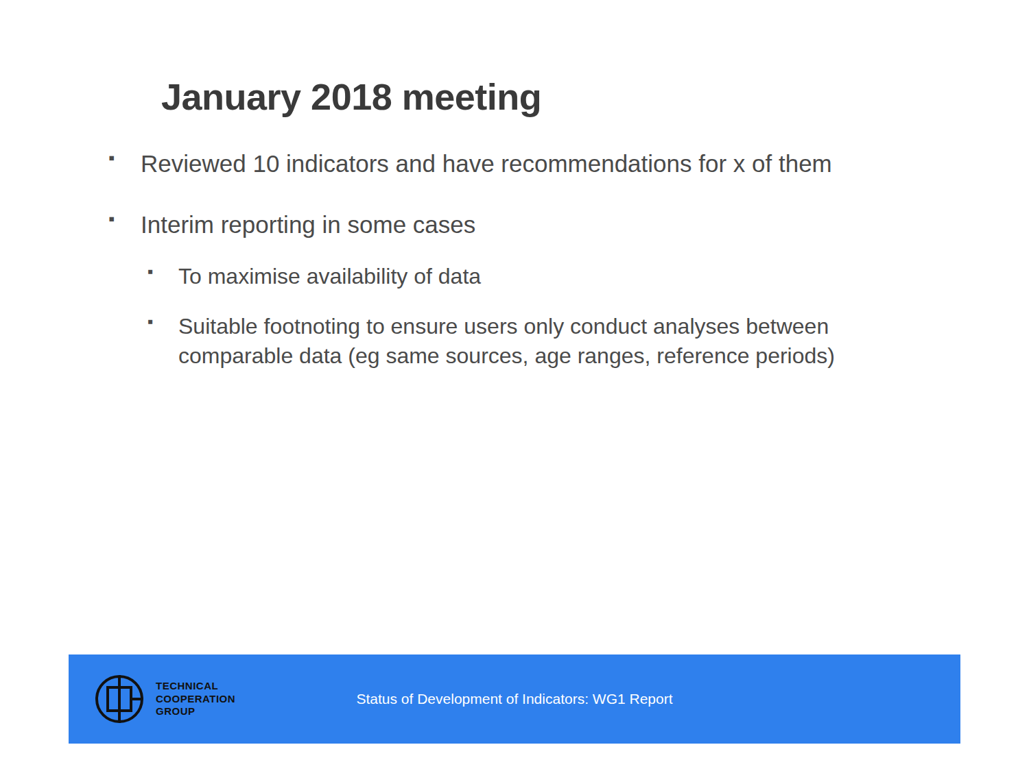January 2018 meeting
Reviewed 10 indicators and have recommendations for x of them
Interim reporting in some cases
To maximise availability of data
Suitable footnoting to ensure users only conduct analyses between comparable data (eg same sources, age ranges, reference periods)
Technical
Cooperation
Group
Status of Development of Indicators: WG1 Report